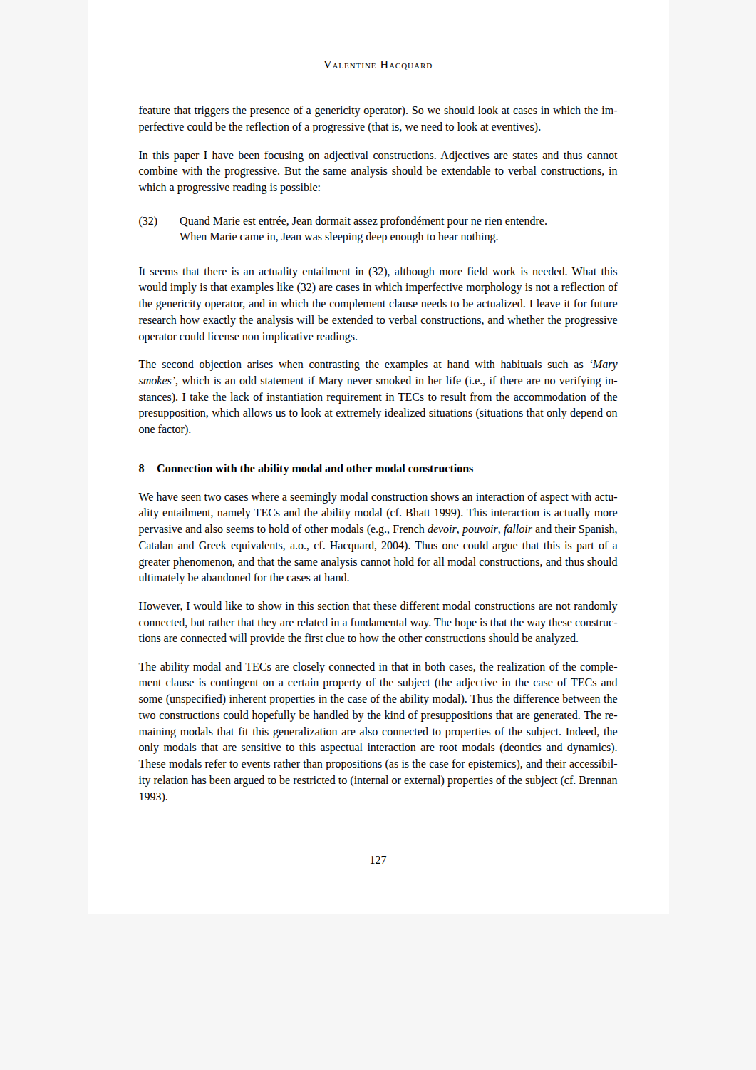Valentine Hacquard
feature that triggers the presence of a genericity operator). So we should look at cases in which the imperfective could be the reflection of a progressive (that is, we need to look at eventives).
In this paper I have been focusing on adjectival constructions. Adjectives are states and thus cannot combine with the progressive. But the same analysis should be extendable to verbal constructions, in which a progressive reading is possible:
(32)
Quand Marie est entrée, Jean dormait assez profondément pour ne rien entendre.
When Marie came in, Jean was sleeping deep enough to hear nothing.
It seems that there is an actuality entailment in (32), although more field work is needed. What this would imply is that examples like (32) are cases in which imperfective morphology is not a reflection of the genericity operator, and in which the complement clause needs to be actualized. I leave it for future research how exactly the analysis will be extended to verbal constructions, and whether the progressive operator could license non implicative readings.
The second objection arises when contrasting the examples at hand with habituals such as ‘Mary smokes’, which is an odd statement if Mary never smoked in her life (i.e., if there are no verifying instances). I take the lack of instantiation requirement in TECs to result from the accommodation of the presupposition, which allows us to look at extremely idealized situations (situations that only depend on one factor).
8 Connection with the ability modal and other modal constructions
We have seen two cases where a seemingly modal construction shows an interaction of aspect with actuality entailment, namely TECs and the ability modal (cf. Bhatt 1999). This interaction is actually more pervasive and also seems to hold of other modals (e.g., French devoir, pouvoir, falloir and their Spanish, Catalan and Greek equivalents, a.o., cf. Hacquard, 2004). Thus one could argue that this is part of a greater phenomenon, and that the same analysis cannot hold for all modal constructions, and thus should ultimately be abandoned for the cases at hand.
However, I would like to show in this section that these different modal constructions are not randomly connected, but rather that they are related in a fundamental way. The hope is that the way these constructions are connected will provide the first clue to how the other constructions should be analyzed.
The ability modal and TECs are closely connected in that in both cases, the realization of the complement clause is contingent on a certain property of the subject (the adjective in the case of TECs and some (unspecified) inherent properties in the case of the ability modal). Thus the difference between the two constructions could hopefully be handled by the kind of presuppositions that are generated. The remaining modals that fit this generalization are also connected to properties of the subject. Indeed, the only modals that are sensitive to this aspectual interaction are root modals (deontics and dynamics). These modals refer to events rather than propositions (as is the case for epistemics), and their accessibility relation has been argued to be restricted to (internal or external) properties of the subject (cf. Brennan 1993).
127